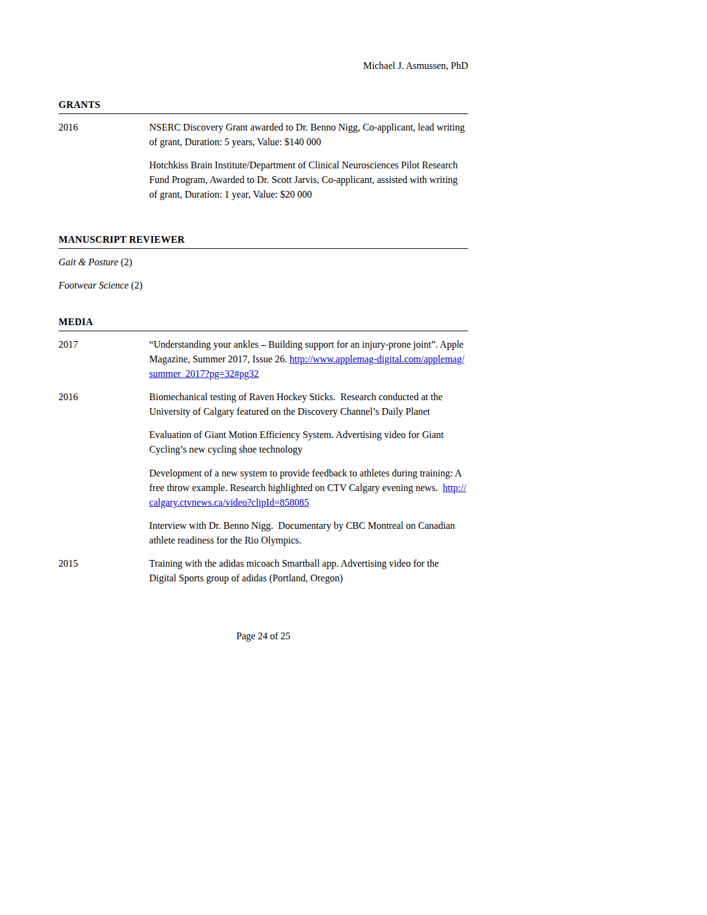Michael J. Asmussen, PhD
Grants
| 2016 | NSERC Discovery Grant awarded to Dr. Benno Nigg, Co-applicant, lead writing of grant, Duration: 5 years, Value: $140 000 Hotchkiss Brain Institute/Department of Clinical Neurosciences Pilot Research Fund Program, Awarded to Dr. Scott Jarvis, Co-applicant, assisted with writing of grant, Duration: 1 year, Value: $20 000 |
Manuscript Reviewer
Gait & Posture (2)
Footwear Science (2)
Media
| 2017 | “Understanding your ankles – Building support for an injury-prone joint”. Apple Magazine, Summer 2017, Issue 26. http://www.applemag-digital.com/applemag/summer_2017?pg=32#pg32 |
| 2016 | Biomechanical testing of Raven Hockey Sticks. Research conducted at the University of Calgary featured on the Discovery Channel’s Daily Planet Evaluation of Giant Motion Efficiency System. Advertising video for Giant Cycling’s new cycling shoe technology Development of a new system to provide feedback to athletes during training: A free throw example. Research highlighted on CTV Calgary evening news. http://calgary.ctvnews.ca/video?clipId=858085 Interview with Dr. Benno Nigg. Documentary by CBC Montreal on Canadian athlete readiness for the Rio Olympics. |
| 2015 | Training with the adidas micoach Smartball app. Advertising video for the Digital Sports group of adidas (Portland, Oregon) |
Page 24 of 25